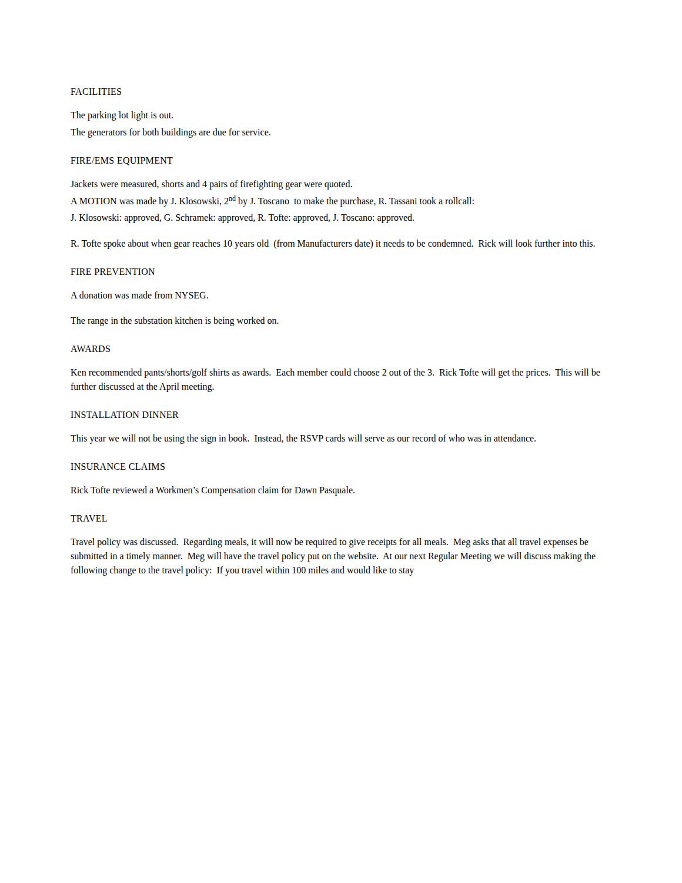FACILITIES
The parking lot light is out.
The generators for both buildings are due for service.
FIRE/EMS EQUIPMENT
Jackets were measured, shorts and 4 pairs of firefighting gear were quoted.
A MOTION was made by J. Klosowski, 2nd by J. Toscano to make the purchase, R. Tassani took a rollcall:
J. Klosowski: approved, G. Schramek: approved, R. Tofte: approved, J. Toscano: approved.
R. Tofte spoke about when gear reaches 10 years old (from Manufacturers date) it needs to be condemned. Rick will look further into this.
FIRE PREVENTION
A donation was made from NYSEG.
The range in the substation kitchen is being worked on.
AWARDS
Ken recommended pants/shorts/golf shirts as awards. Each member could choose 2 out of the 3. Rick Tofte will get the prices. This will be further discussed at the April meeting.
INSTALLATION DINNER
This year we will not be using the sign in book. Instead, the RSVP cards will serve as our record of who was in attendance.
INSURANCE CLAIMS
Rick Tofte reviewed a Workmen’s Compensation claim for Dawn Pasquale.
TRAVEL
Travel policy was discussed. Regarding meals, it will now be required to give receipts for all meals. Meg asks that all travel expenses be submitted in a timely manner. Meg will have the travel policy put on the website. At our next Regular Meeting we will discuss making the following change to the travel policy: If you travel within 100 miles and would like to stay